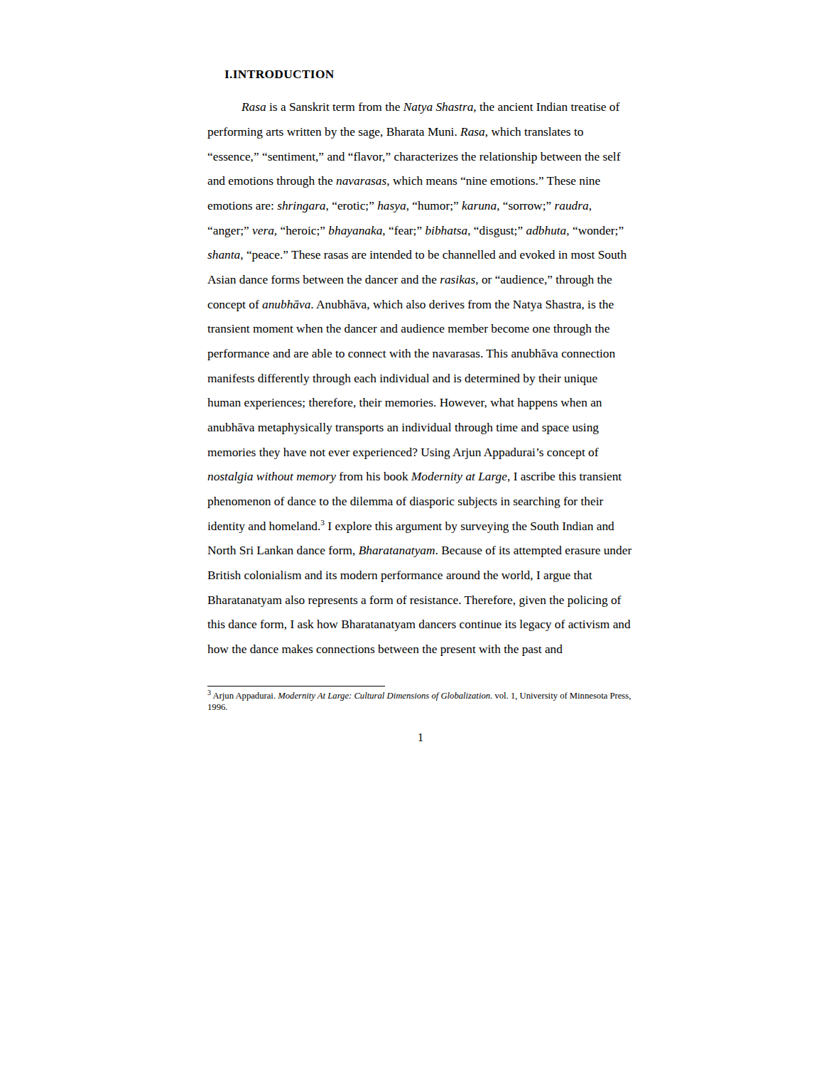I. INTRODUCTION
Rasa is a Sanskrit term from the Natya Shastra, the ancient Indian treatise of performing arts written by the sage, Bharata Muni. Rasa, which translates to “essence,” “sentiment,” and “flavor,” characterizes the relationship between the self and emotions through the navarasas, which means “nine emotions.” These nine emotions are: shringara, “erotic;” hasya, “humor;” karuna, “sorrow;” raudra, “anger;” vera, “heroic;” bhayanaka, “fear;” bibhatsa, “disgust;” adbhuta, “wonder;” shanta, “peace.” These rasas are intended to be channelled and evoked in most South Asian dance forms between the dancer and the rasikas, or “audience,” through the concept of anubhāva. Anubhāva, which also derives from the Natya Shastra, is the transient moment when the dancer and audience member become one through the performance and are able to connect with the navarasas. This anubhāva connection manifests differently through each individual and is determined by their unique human experiences; therefore, their memories. However, what happens when an anubhāva metaphysically transports an individual through time and space using memories they have not ever experienced? Using Arjun Appadurai’s concept of nostalgia without memory from his book Modernity at Large, I ascribe this transient phenomenon of dance to the dilemma of diasporic subjects in searching for their identity and homeland.3 I explore this argument by surveying the South Indian and North Sri Lankan dance form, Bharatanatyam. Because of its attempted erasure under British colonialism and its modern performance around the world, I argue that Bharatanatyam also represents a form of resistance. Therefore, given the policing of this dance form, I ask how Bharatanatyam dancers continue its legacy of activism and how the dance makes connections between the present with the past and
3 Arjun Appadurai. Modernity At Large: Cultural Dimensions of Globalization. vol. 1, University of Minnesota Press, 1996.
1